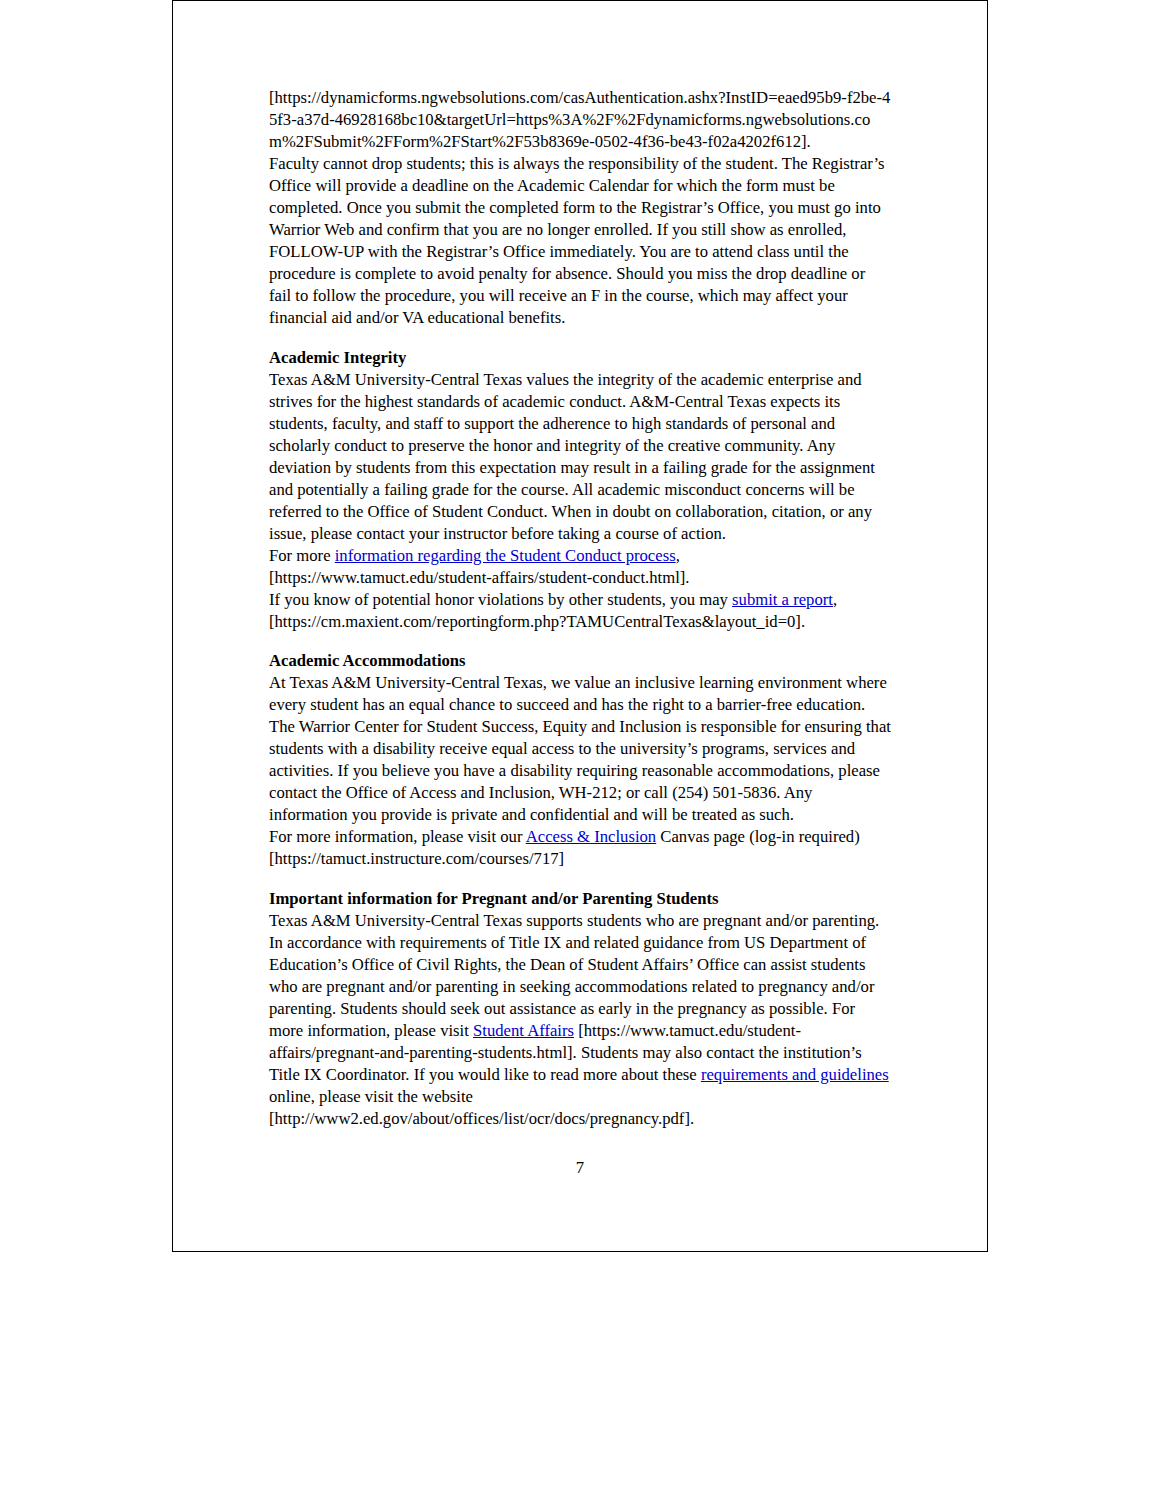[https://dynamicforms.ngwebsolutions.com/casAuthentication.ashx?InstID=eaed95b9-f2be-45f3-a37d-46928168bc10&targetUrl=https%3A%2F%2Fdynamicforms.ngwebsolutions.com%2FSubmit%2FForm%2FStart%2F53b8369e-0502-4f36-be43-f02a4202f612].
Faculty cannot drop students; this is always the responsibility of the student. The Registrar’s Office will provide a deadline on the Academic Calendar for which the form must be completed. Once you submit the completed form to the Registrar’s Office, you must go into Warrior Web and confirm that you are no longer enrolled. If you still show as enrolled, FOLLOW-UP with the Registrar’s Office immediately. You are to attend class until the procedure is complete to avoid penalty for absence. Should you miss the drop deadline or fail to follow the procedure, you will receive an F in the course, which may affect your financial aid and/or VA educational benefits.
Academic Integrity
Texas A&M University-Central Texas values the integrity of the academic enterprise and strives for the highest standards of academic conduct. A&M-Central Texas expects its students, faculty, and staff to support the adherence to high standards of personal and scholarly conduct to preserve the honor and integrity of the creative community. Any deviation by students from this expectation may result in a failing grade for the assignment and potentially a failing grade for the course. All academic misconduct concerns will be referred to the Office of Student Conduct. When in doubt on collaboration, citation, or any issue, please contact your instructor before taking a course of action.
For more information regarding the Student Conduct process, [https://www.tamuct.edu/student-affairs/student-conduct.html].
If you know of potential honor violations by other students, you may submit a report, [https://cm.maxient.com/reportingform.php?TAMUCentralTexas&layout_id=0].
Academic Accommodations
At Texas A&M University-Central Texas, we value an inclusive learning environment where every student has an equal chance to succeed and has the right to a barrier-free education. The Warrior Center for Student Success, Equity and Inclusion is responsible for ensuring that students with a disability receive equal access to the university’s programs, services and activities. If you believe you have a disability requiring reasonable accommodations, please contact the Office of Access and Inclusion, WH-212; or call (254) 501-5836. Any information you provide is private and confidential and will be treated as such.
For more information, please visit our Access & Inclusion Canvas page (log-in required) [https://tamuct.instructure.com/courses/717]
Important information for Pregnant and/or Parenting Students
Texas A&M University-Central Texas supports students who are pregnant and/or parenting. In accordance with requirements of Title IX and related guidance from US Department of Education’s Office of Civil Rights, the Dean of Student Affairs’ Office can assist students who are pregnant and/or parenting in seeking accommodations related to pregnancy and/or parenting. Students should seek out assistance as early in the pregnancy as possible. For more information, please visit Student Affairs [https://www.tamuct.edu/student-affairs/pregnant-and-parenting-students.html]. Students may also contact the institution’s Title IX Coordinator. If you would like to read more about these requirements and guidelines online, please visit the website [http://www2.ed.gov/about/offices/list/ocr/docs/pregnancy.pdf].
7